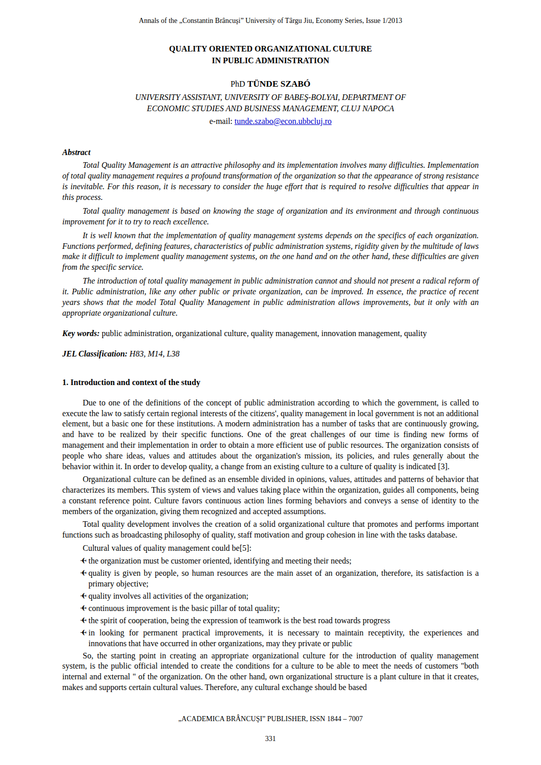Annals of the „Constantin Brâncuşi” University of Târgu Jiu, Economy Series, Issue 1/2013
Quality Oriented Organizational Culture
in Public Administration
PhD TÜNDE SZABÓ
UNIVERSITY ASSISTANT, UNIVERSITY OF BABEŞ-BOLYAI, DEPARTMENT OF
ECONOMIC STUDIES AND BUSINESS MANAGEMENT, CLUJ NAPOCA
e-mail: tunde.szabo@econ.ubbcluj.ro
Abstract
Total Quality Management is an attractive philosophy and its implementation involves many difficulties. Implementation of total quality management requires a profound transformation of the organization so that the appearance of strong resistance is inevitable. For this reason, it is necessary to consider the huge effort that is required to resolve difficulties that appear in this process.
Total quality management is based on knowing the stage of organization and its environment and through continuous improvement for it to try to reach excellence.
It is well known that the implementation of quality management systems depends on the specifics of each organization. Functions performed, defining features, characteristics of public administration systems, rigidity given by the multitude of laws make it difficult to implement quality management systems, on the one hand and on the other hand, these difficulties are given from the specific service.
The introduction of total quality management in public administration cannot and should not present a radical reform of it. Public administration, like any other public or private organization, can be improved. In essence, the practice of recent years shows that the model Total Quality Management in public administration allows improvements, but it only with an appropriate organizational culture.
Key words: public administration, organizational culture, quality management, innovation management, quality
JEL Classification: H83, M14, L38
1. Introduction and context of the study
Due to one of the definitions of the concept of public administration according to which the government, is called to execute the law to satisfy certain regional interests of the citizens', quality management in local government is not an additional element, but a basic one for these institutions. A modern administration has a number of tasks that are continuously growing, and have to be realized by their specific functions. One of the great challenges of our time is finding new forms of management and their implementation in order to obtain a more efficient use of public resources. The organization consists of people who share ideas, values and attitudes about the organization's mission, its policies, and rules generally about the behavior within it. In order to develop quality, a change from an existing culture to a culture of quality is indicated [3].
Organizational culture can be defined as an ensemble divided in opinions, values, attitudes and patterns of behavior that characterizes its members. This system of views and values taking place within the organization, guides all components, being a constant reference point. Culture favors continuous action lines forming behaviors and conveys a sense of identity to the members of the organization, giving them recognized and accepted assumptions.
Total quality development involves the creation of a solid organizational culture that promotes and performs important functions such as broadcasting philosophy of quality, staff motivation and group cohesion in line with the tasks database.
Cultural values of quality management could be[5]:
the organization must be customer oriented, identifying and meeting their needs;
quality is given by people, so human resources are the main asset of an organization, therefore, its satisfaction is a primary objective;
quality involves all activities of the organization;
continuous improvement is the basic pillar of total quality;
the spirit of cooperation, being the expression of teamwork is the best road towards progress
in looking for permanent practical improvements, it is necessary to maintain receptivity, the experiences and innovations that have occurred in other organizations, may they private or public
So, the starting point in creating an appropriate organizational culture for the introduction of quality management system, is the public official intended to create the conditions for a culture to be able to meet the needs of customers "both internal and external " of the organization. On the other hand, own organizational structure is a plant culture in that it creates, makes and supports certain cultural values. Therefore, any cultural exchange should be based
„ACADEMICA BRÂNCUŞI” PUBLISHER, ISSN 1844 – 7007
331